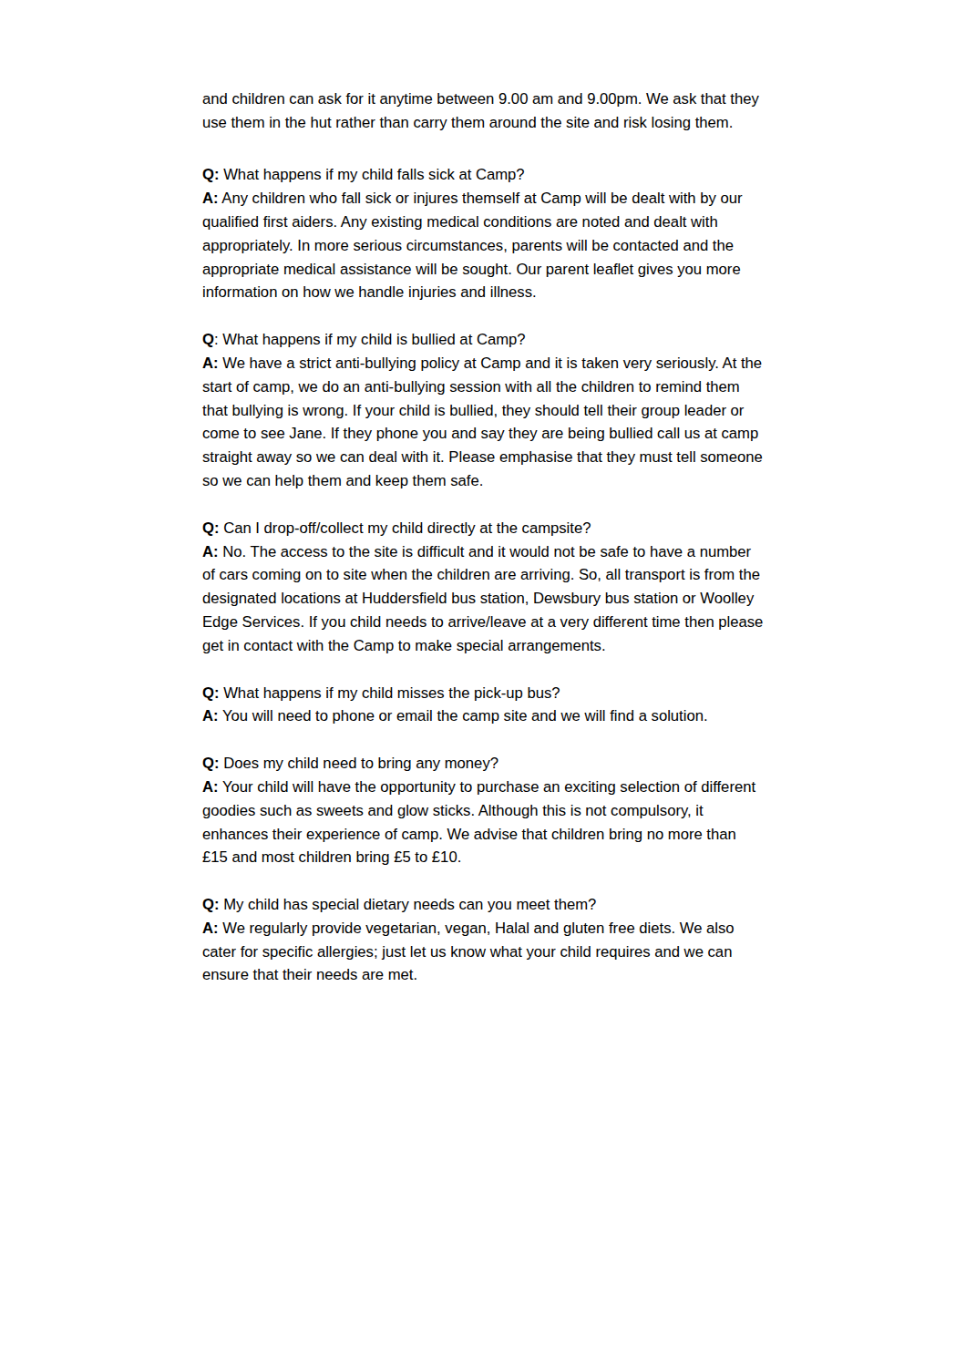and children can ask for it anytime between 9.00 am and 9.00pm. We ask that they use them in the hut rather than carry them around the site and risk losing them.
Q: What happens if my child falls sick at Camp?
A: Any children who fall sick or injures themself at Camp will be dealt with by our qualified first aiders. Any existing medical conditions are noted and dealt with appropriately. In more serious circumstances, parents will be contacted and the appropriate medical assistance will be sought. Our parent leaflet gives you more information on how we handle injuries and illness.
Q: What happens if my child is bullied at Camp?
A: We have a strict anti-bullying policy at Camp and it is taken very seriously. At the start of camp, we do an anti-bullying session with all the children to remind them that bullying is wrong. If your child is bullied, they should tell their group leader or come to see Jane. If they phone you and say they are being bullied call us at camp straight away so we can deal with it. Please emphasise that they must tell someone so we can help them and keep them safe.
Q: Can I drop-off/collect my child directly at the campsite?
A: No. The access to the site is difficult and it would not be safe to have a number of cars coming on to site when the children are arriving. So, all transport is from the designated locations at Huddersfield bus station, Dewsbury bus station or Woolley Edge Services. If you child needs to arrive/leave at a very different time then please get in contact with the Camp to make special arrangements.
Q: What happens if my child misses the pick-up bus?
A: You will need to phone or email the camp site and we will find a solution.
Q: Does my child need to bring any money?
A: Your child will have the opportunity to purchase an exciting selection of different goodies such as sweets and glow sticks. Although this is not compulsory, it enhances their experience of camp. We advise that children bring no more than £15 and most children bring £5 to £10.
Q: My child has special dietary needs can you meet them?
A: We regularly provide vegetarian, vegan, Halal and gluten free diets. We also cater for specific allergies; just let us know what your child requires and we can ensure that their needs are met.